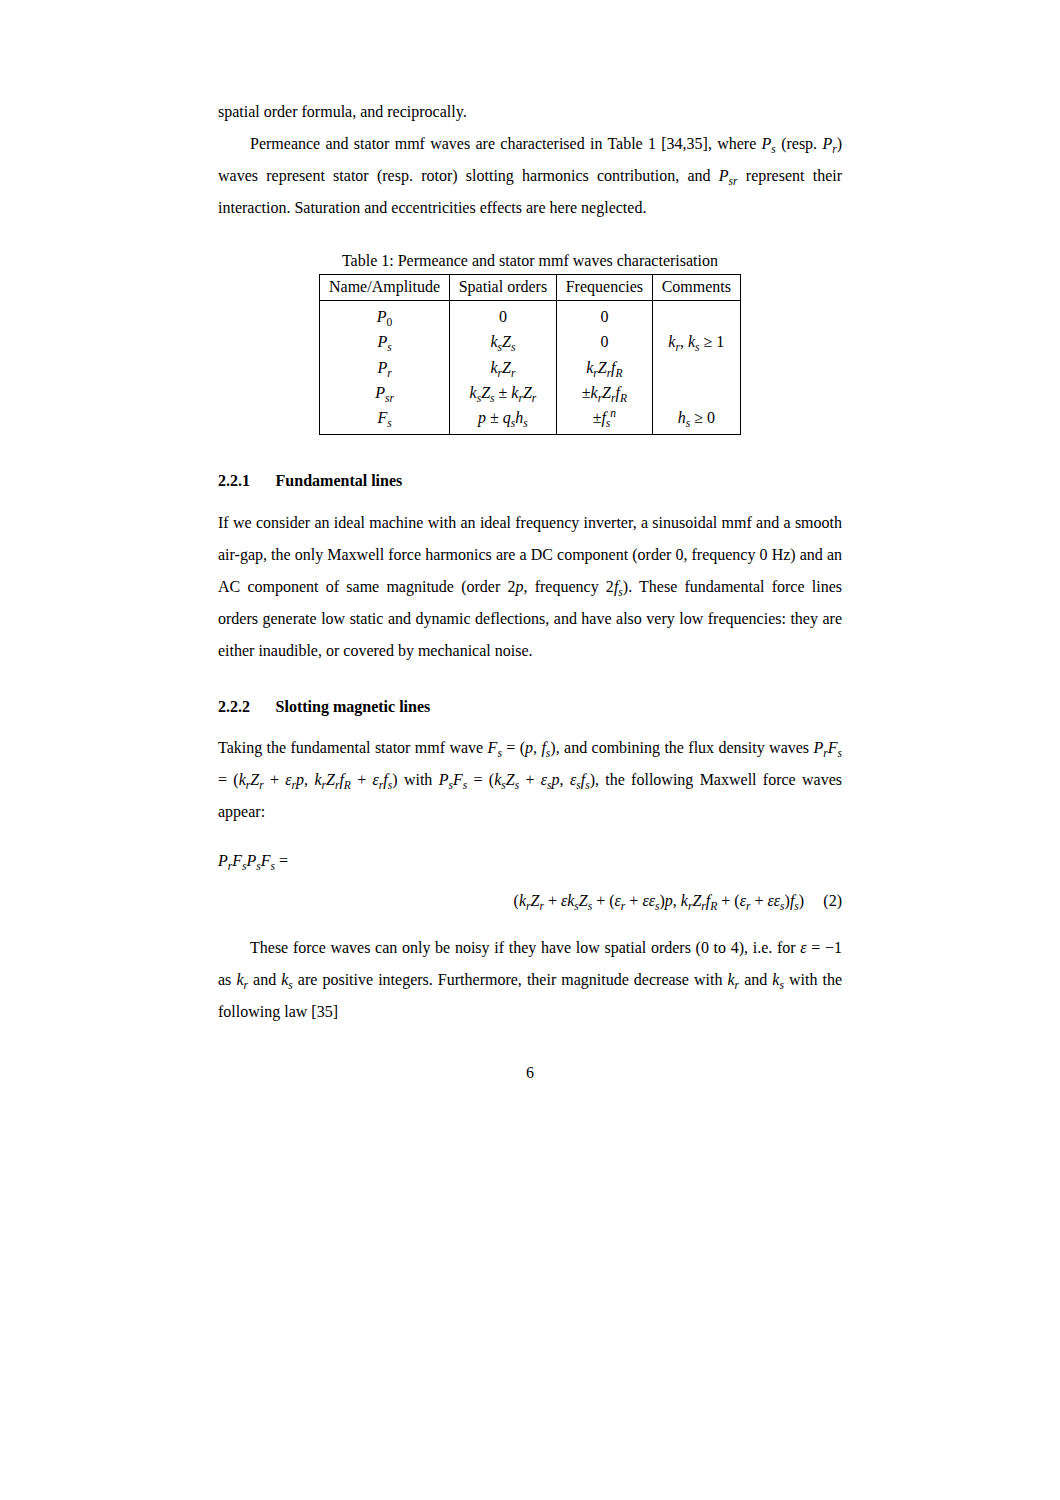spatial order formula, and reciprocally.
Permeance and stator mmf waves are characterised in Table 1 [34,35], where Ps (resp. Pr) waves represent stator (resp. rotor) slotting harmonics contribution, and Psr represent their interaction. Saturation and eccentricities effects are here neglected.
Table 1: Permeance and stator mmf waves characterisation
| Name/Amplitude | Spatial orders | Frequencies | Comments |
| --- | --- | --- | --- |
| P 0 | 0 | 0 | |
| P s | k s Z s | 0 | k r , k s ≥ 1 |
| P r | k r Z r | k r Z r f R | |
| P sr | k s Z s ± k r Z r | ± k r Z r f R | |
| F s | p ± q s h s | ± f s n | h s ≥ 0 |
2.2.1 Fundamental lines
If we consider an ideal machine with an ideal frequency inverter, a sinusoidal mmf and a smooth air-gap, the only Maxwell force harmonics are a DC component (order 0, frequency 0 Hz) and an AC component of same magnitude (order 2p, frequency 2fs). These fundamental force lines orders generate low static and dynamic deflections, and have also very low frequencies: they are either inaudible, or covered by mechanical noise.
2.2.2 Slotting magnetic lines
Taking the fundamental stator mmf wave Fs = (p, fs), and combining the flux density waves PrFs = (krZr + εrp, krZrfR + εrfs) with PsFs = (ksZs + εsp, εsfs), the following Maxwell force waves appear:
PrFsPsFs = (krZr + εksZs + (εr + εεs)p, krZrfR + (εr + εεs)fs)(2)
These force waves can only be noisy if they have low spatial orders (0 to 4), i.e. for ε = −1 as kr and ks are positive integers. Furthermore, their magnitude decrease with kr and ks with the following law [35]
6